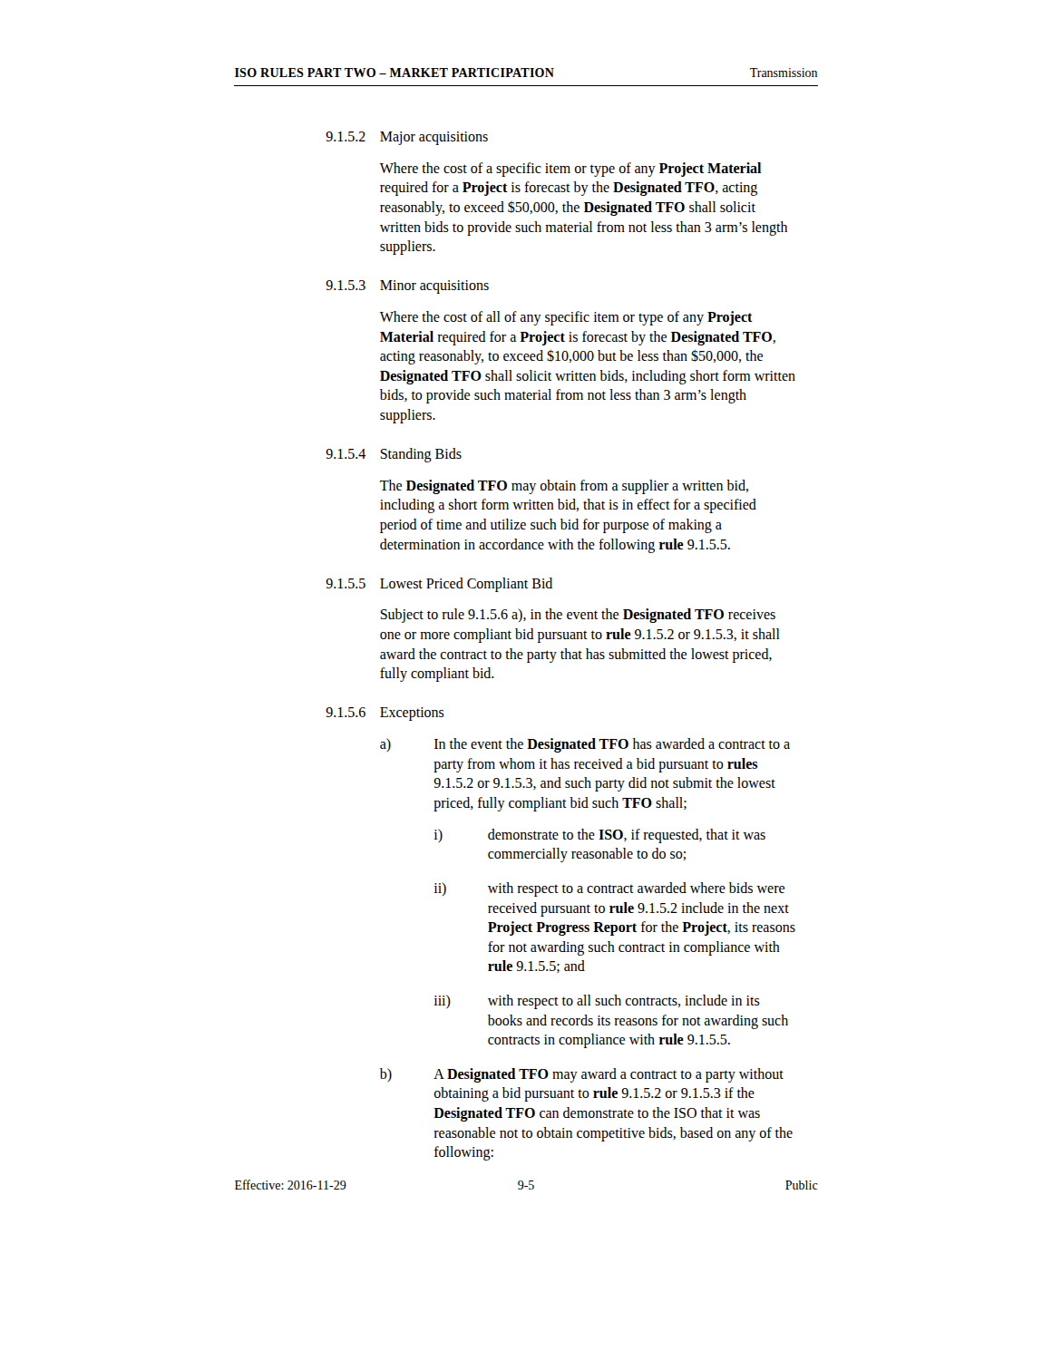ISO RULES PART TWO – MARKET PARTICIPATION
Transmission
9.1.5.2
Major acquisitions
Where the cost of a specific item or type of any Project Material required for a Project is forecast by the Designated TFO, acting reasonably, to exceed $50,000, the Designated TFO shall solicit written bids to provide such material from not less than 3 arm’s length suppliers.
9.1.5.3
Minor acquisitions
Where the cost of all of any specific item or type of any Project Material required for a Project is forecast by the Designated TFO, acting reasonably, to exceed $10,000 but be less than $50,000, the Designated TFO shall solicit written bids, including short form written bids, to provide such material from not less than 3 arm’s length suppliers.
9.1.5.4
Standing Bids
The Designated TFO may obtain from a supplier a written bid, including a short form written bid, that is in effect for a specified period of time and utilize such bid for purpose of making a determination in accordance with the following rule 9.1.5.5.
9.1.5.5
Lowest Priced Compliant Bid
Subject to rule 9.1.5.6 a), in the event the Designated TFO receives one or more compliant bid pursuant to rule 9.1.5.2 or 9.1.5.3, it shall award the contract to the party that has submitted the lowest priced, fully compliant bid.
9.1.5.6
Exceptions
a)
In the event the Designated TFO has awarded a contract to a party from whom it has received a bid pursuant to rules 9.1.5.2 or 9.1.5.3, and such party did not submit the lowest priced, fully compliant bid such TFO shall;
i)
demonstrate to the ISO, if requested, that it was commercially reasonable to do so;
ii)
with respect to a contract awarded where bids were received pursuant to rule 9.1.5.2 include in the next Project Progress Report for the Project, its reasons for not awarding such contract in compliance with rule 9.1.5.5; and
iii)
with respect to all such contracts, include in its books and records its reasons for not awarding such contracts in compliance with rule 9.1.5.5.
b)
A Designated TFO may award a contract to a party without obtaining a bid pursuant to rule 9.1.5.2 or 9.1.5.3 if the Designated TFO can demonstrate to the ISO that it was reasonable not to obtain competitive bids, based on any of the following:
Effective: 2016-11-29
9-5
Public